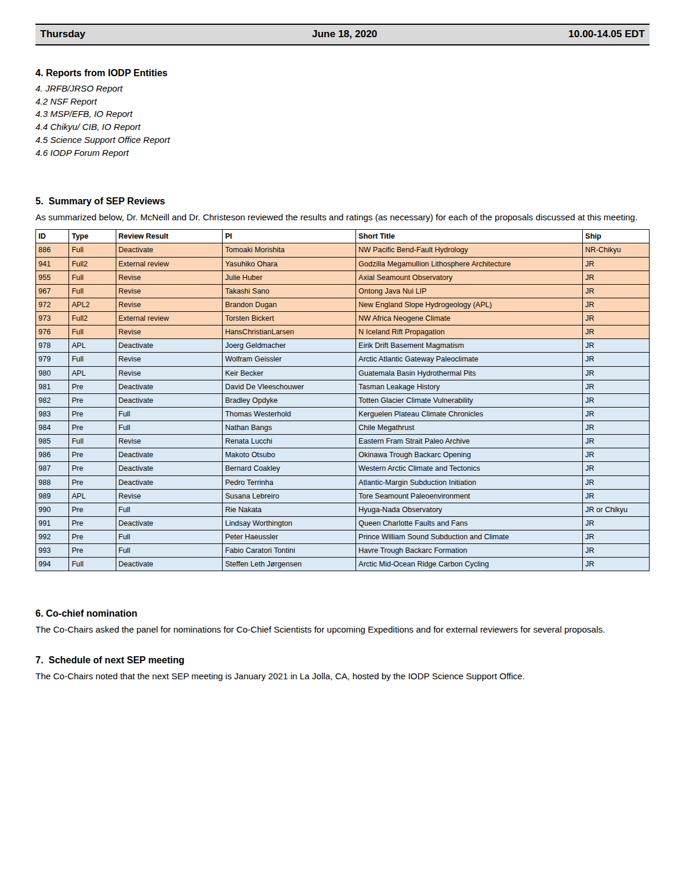Thursday June 18, 2020 10.00-14.05 EDT
4. Reports from IODP Entities
4. JRFB/JRSO Report
4.2 NSF Report
4.3 MSP/EFB, IO Report
4.4 Chikyu/ CIB, IO Report
4.5 Science Support Office Report
4.6 IODP Forum Report
5. Summary of SEP Reviews
As summarized below, Dr. McNeill and Dr. Christeson reviewed the results and ratings (as necessary) for each of the proposals discussed at this meeting.
| ID | Type | Review Result | PI | Short Title | Ship |
| --- | --- | --- | --- | --- | --- |
| 886 | Full | Deactivate | Tomoaki Morishita | NW Pacific Bend-Fault Hydrology | NR-Chikyu |
| 941 | Full2 | External review | Yasuhiko Ohara | Godzilla Megamullion Lithosphere Architecture | JR |
| 955 | Full | Revise | Julie Huber | Axial Seamount Observatory | JR |
| 967 | Full | Revise | Takashi Sano | Ontong Java Nui LIP | JR |
| 972 | APL2 | Revise | Brandon Dugan | New England Slope Hydrogeology (APL) | JR |
| 973 | Full2 | External review | Torsten Bickert | NW Africa Neogene Climate | JR |
| 976 | Full | Revise | HansChristianLarsen | N Iceland Rift Propagation | JR |
| 978 | APL | Deactivate | Joerg Geldmacher | Eirik Drift Basement Magmatism | JR |
| 979 | Full | Revise | Wolfram Geissler | Arctic Atlantic Gateway Paleoclimate | JR |
| 980 | APL | Revise | Keir Becker | Guatemala Basin Hydrothermal Pits | JR |
| 981 | Pre | Deactivate | David De Vleeschouwer | Tasman Leakage History | JR |
| 982 | Pre | Deactivate | Bradley Opdyke | Totten Glacier Climate Vulnerability | JR |
| 983 | Pre | Full | Thomas Westerhold | Kerguelen Plateau Climate Chronicles | JR |
| 984 | Pre | Full | Nathan Bangs | Chile Megathrust | JR |
| 985 | Full | Revise | Renata Lucchi | Eastern Fram Strait Paleo Archive | JR |
| 986 | Pre | Deactivate | Makoto Otsubo | Okinawa Trough Backarc Opening | JR |
| 987 | Pre | Deactivate | Bernard Coakley | Western Arctic Climate and Tectonics | JR |
| 988 | Pre | Deactivate | Pedro Terrinha | Atlantic-Margin Subduction Initiation | JR |
| 989 | APL | Revise | Susana Lebreiro | Tore Seamount Paleoenvironment | JR |
| 990 | Pre | Full | Rie Nakata | Hyuga-Nada Observatory | JR or Chikyu |
| 991 | Pre | Deactivate | Lindsay Worthington | Queen Charlotte Faults and Fans | JR |
| 992 | Pre | Full | Peter Haeussler | Prince William Sound Subduction and Climate | JR |
| 993 | Pre | Full | Fabio Caratori Tontini | Havre Trough Backarc Formation | JR |
| 994 | Full | Deactivate | Steffen Leth Jørgensen | Arctic Mid-Ocean Ridge Carbon Cycling | JR |
6. Co-chief nomination
The Co-Chairs asked the panel for nominations for Co-Chief Scientists for upcoming Expeditions and for external reviewers for several proposals.
7. Schedule of next SEP meeting
The Co-Chairs noted that the next SEP meeting is January 2021 in La Jolla, CA, hosted by the IODP Science Support Office.